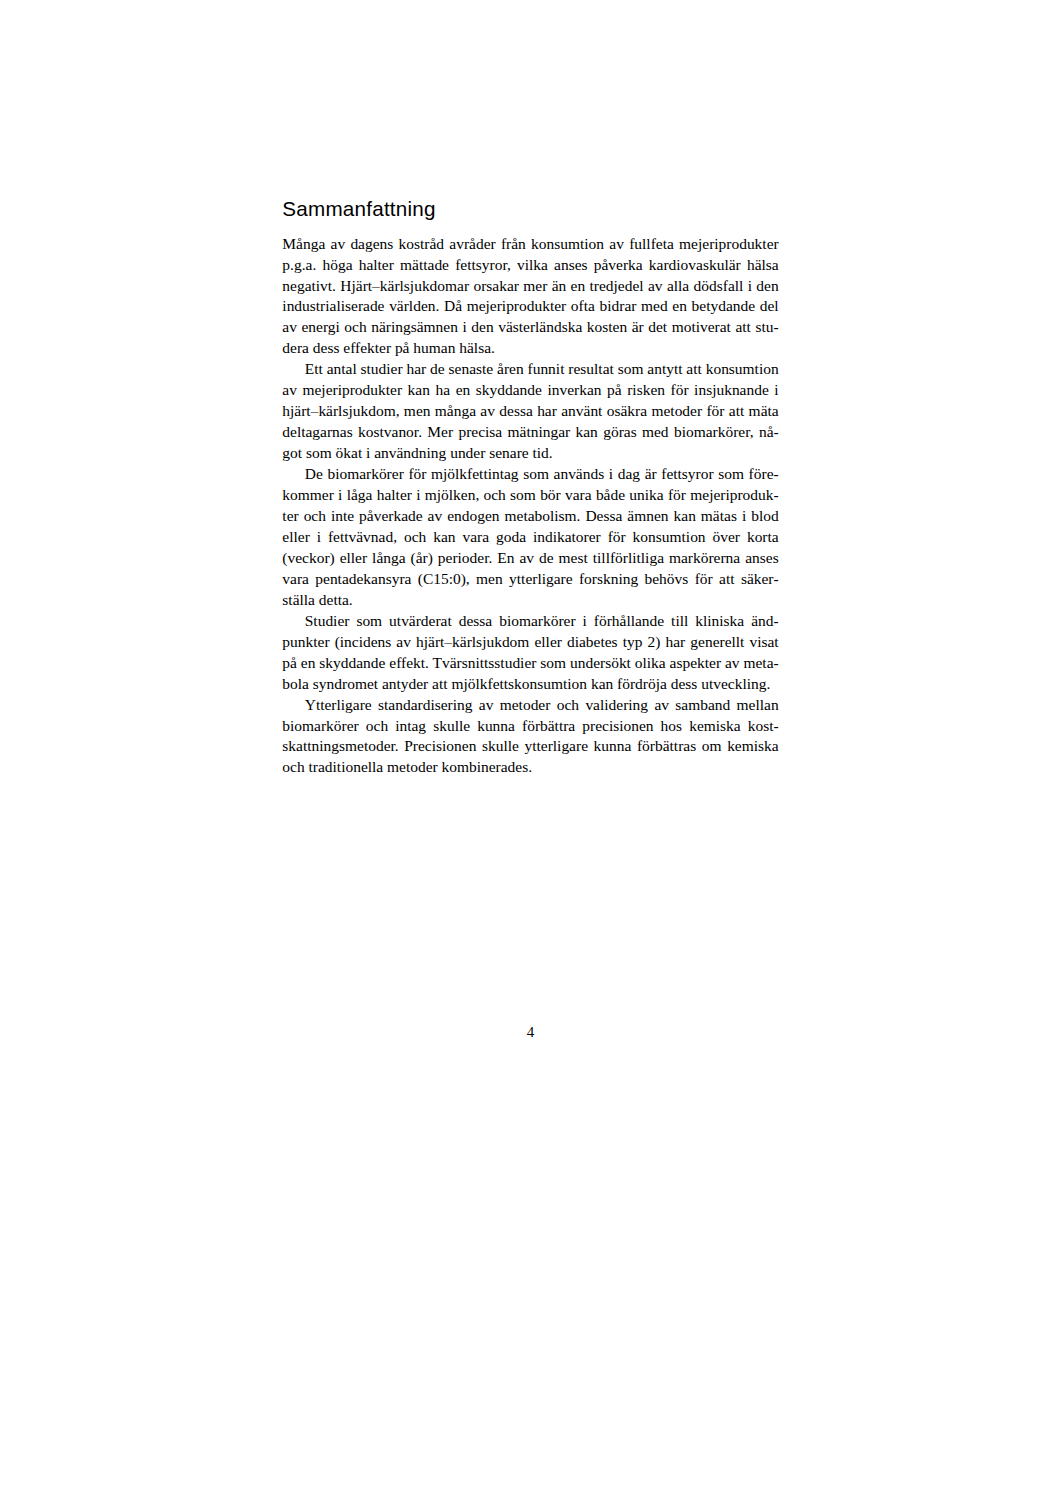Sammanfattning
Många av dagens kostråd avråder från konsumtion av fullfeta mejeriprodukter p.g.a. höga halter mättade fettsyror, vilka anses påverka kardiovaskulär hälsa negativt. Hjärt–kärlsjukdomar orsakar mer än en tredjedel av alla dödsfall i den industrialiserade världen. Då mejeriprodukter ofta bidrar med en betydande del av energi och näringsämnen i den västerländska kosten är det motiverat att studera dess effekter på human hälsa.
Ett antal studier har de senaste åren funnit resultat som antytt att konsumtion av mejeriprodukter kan ha en skyddande inverkan på risken för insjuknande i hjärt–kärlsjukdom, men många av dessa har använt osäkra metoder för att mäta deltagarnas kostvanor. Mer precisa mätningar kan göras med biomarkörer, något som ökat i användning under senare tid.
De biomarkörer för mjölkfettintag som används i dag är fettsyror som förekommer i låga halter i mjölken, och som bör vara både unika för mejeriprodukter och inte påverkade av endogen metabolism. Dessa ämnen kan mätas i blod eller i fettvävnad, och kan vara goda indikatorer för konsumtion över korta (veckor) eller långa (år) perioder. En av de mest tillförlitliga markörerna anses vara pentadekansyra (C15:0), men ytterligare forskning behövs för att säkerställa detta.
Studier som utvärderat dessa biomarkörer i förhållande till kliniska ändpunkter (incidens av hjärt–kärlsjukdom eller diabetes typ 2) har generellt visat på en skyddande effekt. Tvärsnittsstudier som undersökt olika aspekter av metabola syndromet antyder att mjölkfettskonsumtion kan fördröja dess utveckling.
Ytterligare standardisering av metoder och validering av samband mellan biomarkörer och intag skulle kunna förbättra precisionen hos kemiska kostskattningsmetoder. Precisionen skulle ytterligare kunna förbättras om kemiska och traditionella metoder kombinerades.
4